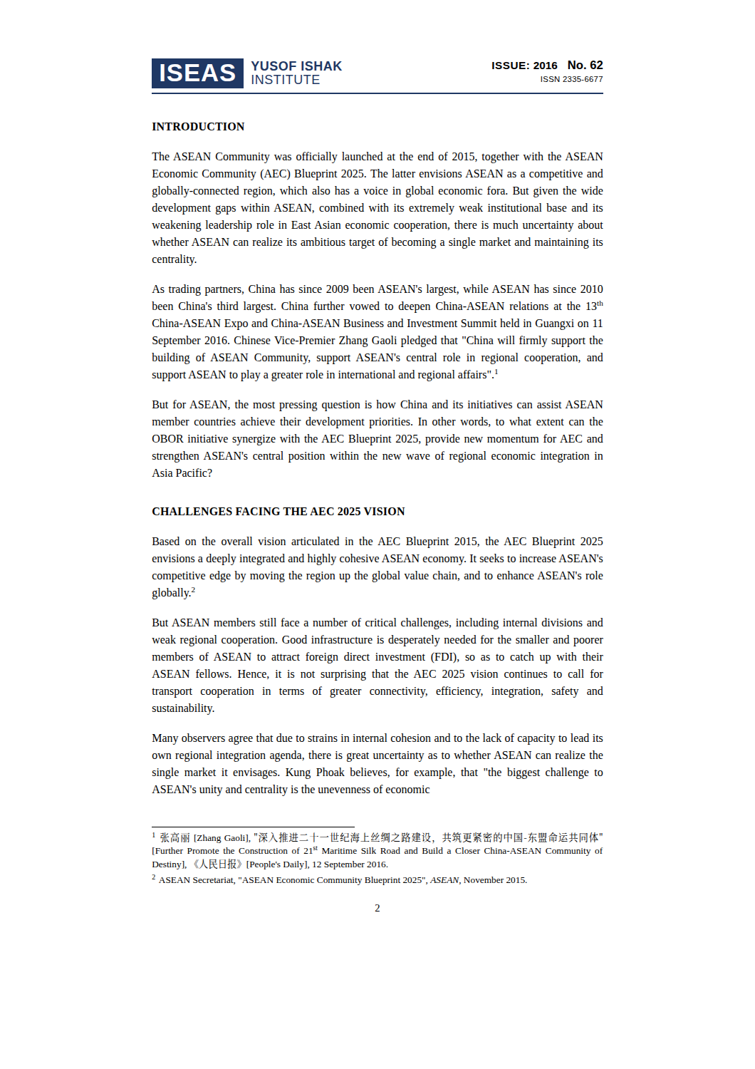ISEAS
YUSOF ISHAK INSTITUTE
ISSUE: 2016 No. 62
ISSN 2335-6677
INTRODUCTION
The ASEAN Community was officially launched at the end of 2015, together with the ASEAN Economic Community (AEC) Blueprint 2025. The latter envisions ASEAN as a competitive and globally-connected region, which also has a voice in global economic fora. But given the wide development gaps within ASEAN, combined with its extremely weak institutional base and its weakening leadership role in East Asian economic cooperation, there is much uncertainty about whether ASEAN can realize its ambitious target of becoming a single market and maintaining its centrality.
As trading partners, China has since 2009 been ASEAN's largest, while ASEAN has since 2010 been China's third largest. China further vowed to deepen China-ASEAN relations at the 13th China-ASEAN Expo and China-ASEAN Business and Investment Summit held in Guangxi on 11 September 2016. Chinese Vice-Premier Zhang Gaoli pledged that "China will firmly support the building of ASEAN Community, support ASEAN's central role in regional cooperation, and support ASEAN to play a greater role in international and regional affairs".1
But for ASEAN, the most pressing question is how China and its initiatives can assist ASEAN member countries achieve their development priorities. In other words, to what extent can the OBOR initiative synergize with the AEC Blueprint 2025, provide new momentum for AEC and strengthen ASEAN's central position within the new wave of regional economic integration in Asia Pacific?
CHALLENGES FACING THE AEC 2025 VISION
Based on the overall vision articulated in the AEC Blueprint 2015, the AEC Blueprint 2025 envisions a deeply integrated and highly cohesive ASEAN economy. It seeks to increase ASEAN's competitive edge by moving the region up the global value chain, and to enhance ASEAN's role globally.2
But ASEAN members still face a number of critical challenges, including internal divisions and weak regional cooperation. Good infrastructure is desperately needed for the smaller and poorer members of ASEAN to attract foreign direct investment (FDI), so as to catch up with their ASEAN fellows. Hence, it is not surprising that the AEC 2025 vision continues to call for transport cooperation in terms of greater connectivity, efficiency, integration, safety and sustainability.
Many observers agree that due to strains in internal cohesion and to the lack of capacity to lead its own regional integration agenda, there is great uncertainty as to whether ASEAN can realize the single market it envisages. Kung Phoak believes, for example, that "the biggest challenge to ASEAN's unity and centrality is the unevenness of economic
1 张高丽 [Zhang Gaoli], "深入推进二十一世纪海上丝绸之路建设，共筑更紧密的中国-东盟命运共同体" [Further Promote the Construction of 21st Maritime Silk Road and Build a Closer China-ASEAN Community of Destiny], 《人民日报》[People's Daily], 12 September 2016.
2 ASEAN Secretariat, "ASEAN Economic Community Blueprint 2025", ASEAN, November 2015.
2